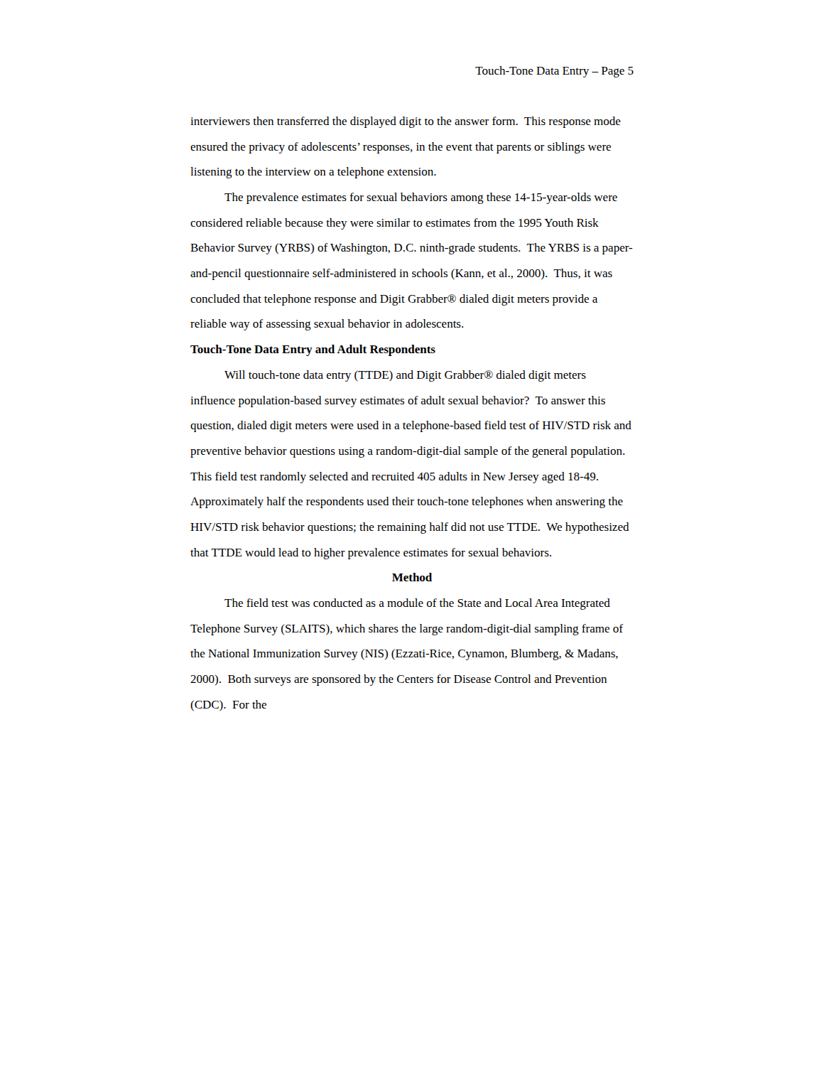Touch-Tone Data Entry – Page 5
interviewers then transferred the displayed digit to the answer form. This response mode ensured the privacy of adolescents’ responses, in the event that parents or siblings were listening to the interview on a telephone extension.
The prevalence estimates for sexual behaviors among these 14-15-year-olds were considered reliable because they were similar to estimates from the 1995 Youth Risk Behavior Survey (YRBS) of Washington, D.C. ninth-grade students. The YRBS is a paper-and-pencil questionnaire self-administered in schools (Kann, et al., 2000). Thus, it was concluded that telephone response and Digit Grabber® dialed digit meters provide a reliable way of assessing sexual behavior in adolescents.
Touch-Tone Data Entry and Adult Respondents
Will touch-tone data entry (TTDE) and Digit Grabber® dialed digit meters influence population-based survey estimates of adult sexual behavior? To answer this question, dialed digit meters were used in a telephone-based field test of HIV/STD risk and preventive behavior questions using a random-digit-dial sample of the general population. This field test randomly selected and recruited 405 adults in New Jersey aged 18-49. Approximately half the respondents used their touch-tone telephones when answering the HIV/STD risk behavior questions; the remaining half did not use TTDE. We hypothesized that TTDE would lead to higher prevalence estimates for sexual behaviors.
Method
The field test was conducted as a module of the State and Local Area Integrated Telephone Survey (SLAITS), which shares the large random-digit-dial sampling frame of the National Immunization Survey (NIS) (Ezzati-Rice, Cynamon, Blumberg, & Madans, 2000). Both surveys are sponsored by the Centers for Disease Control and Prevention (CDC). For the